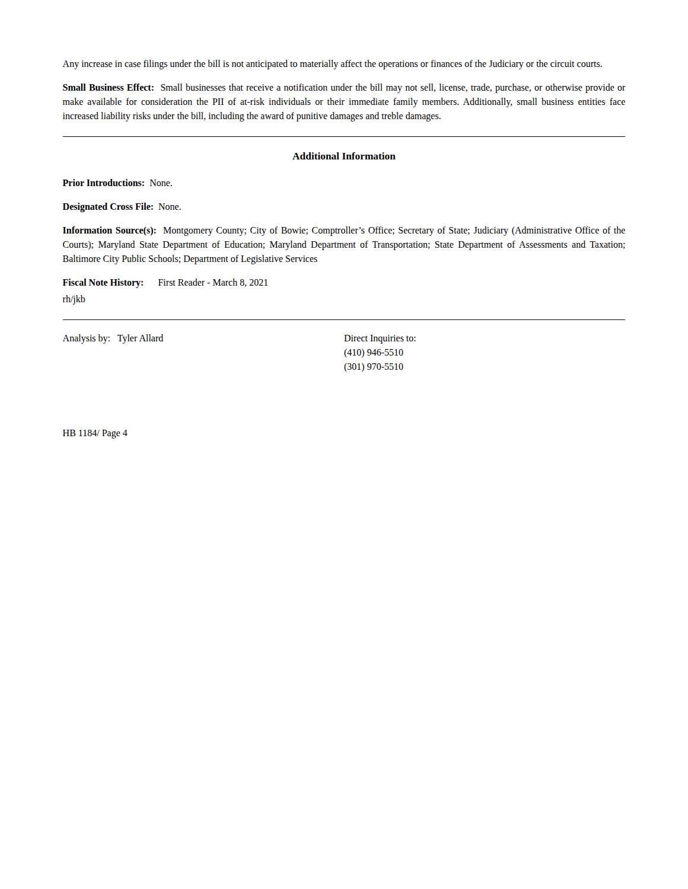Any increase in case filings under the bill is not anticipated to materially affect the operations or finances of the Judiciary or the circuit courts.
Small Business Effect: Small businesses that receive a notification under the bill may not sell, license, trade, purchase, or otherwise provide or make available for consideration the PII of at-risk individuals or their immediate family members. Additionally, small business entities face increased liability risks under the bill, including the award of punitive damages and treble damages.
Additional Information
Prior Introductions: None.
Designated Cross File: None.
Information Source(s): Montgomery County; City of Bowie; Comptroller’s Office; Secretary of State; Judiciary (Administrative Office of the Courts); Maryland State Department of Education; Maryland Department of Transportation; State Department of Assessments and Taxation; Baltimore City Public Schools; Department of Legislative Services
Fiscal Note History: First Reader - March 8, 2021
rh/jkb
| Analysis by: Tyler Allard | Direct Inquiries to: (410) 946-5510 (301) 970-5510 |
HB 1184/ Page 4